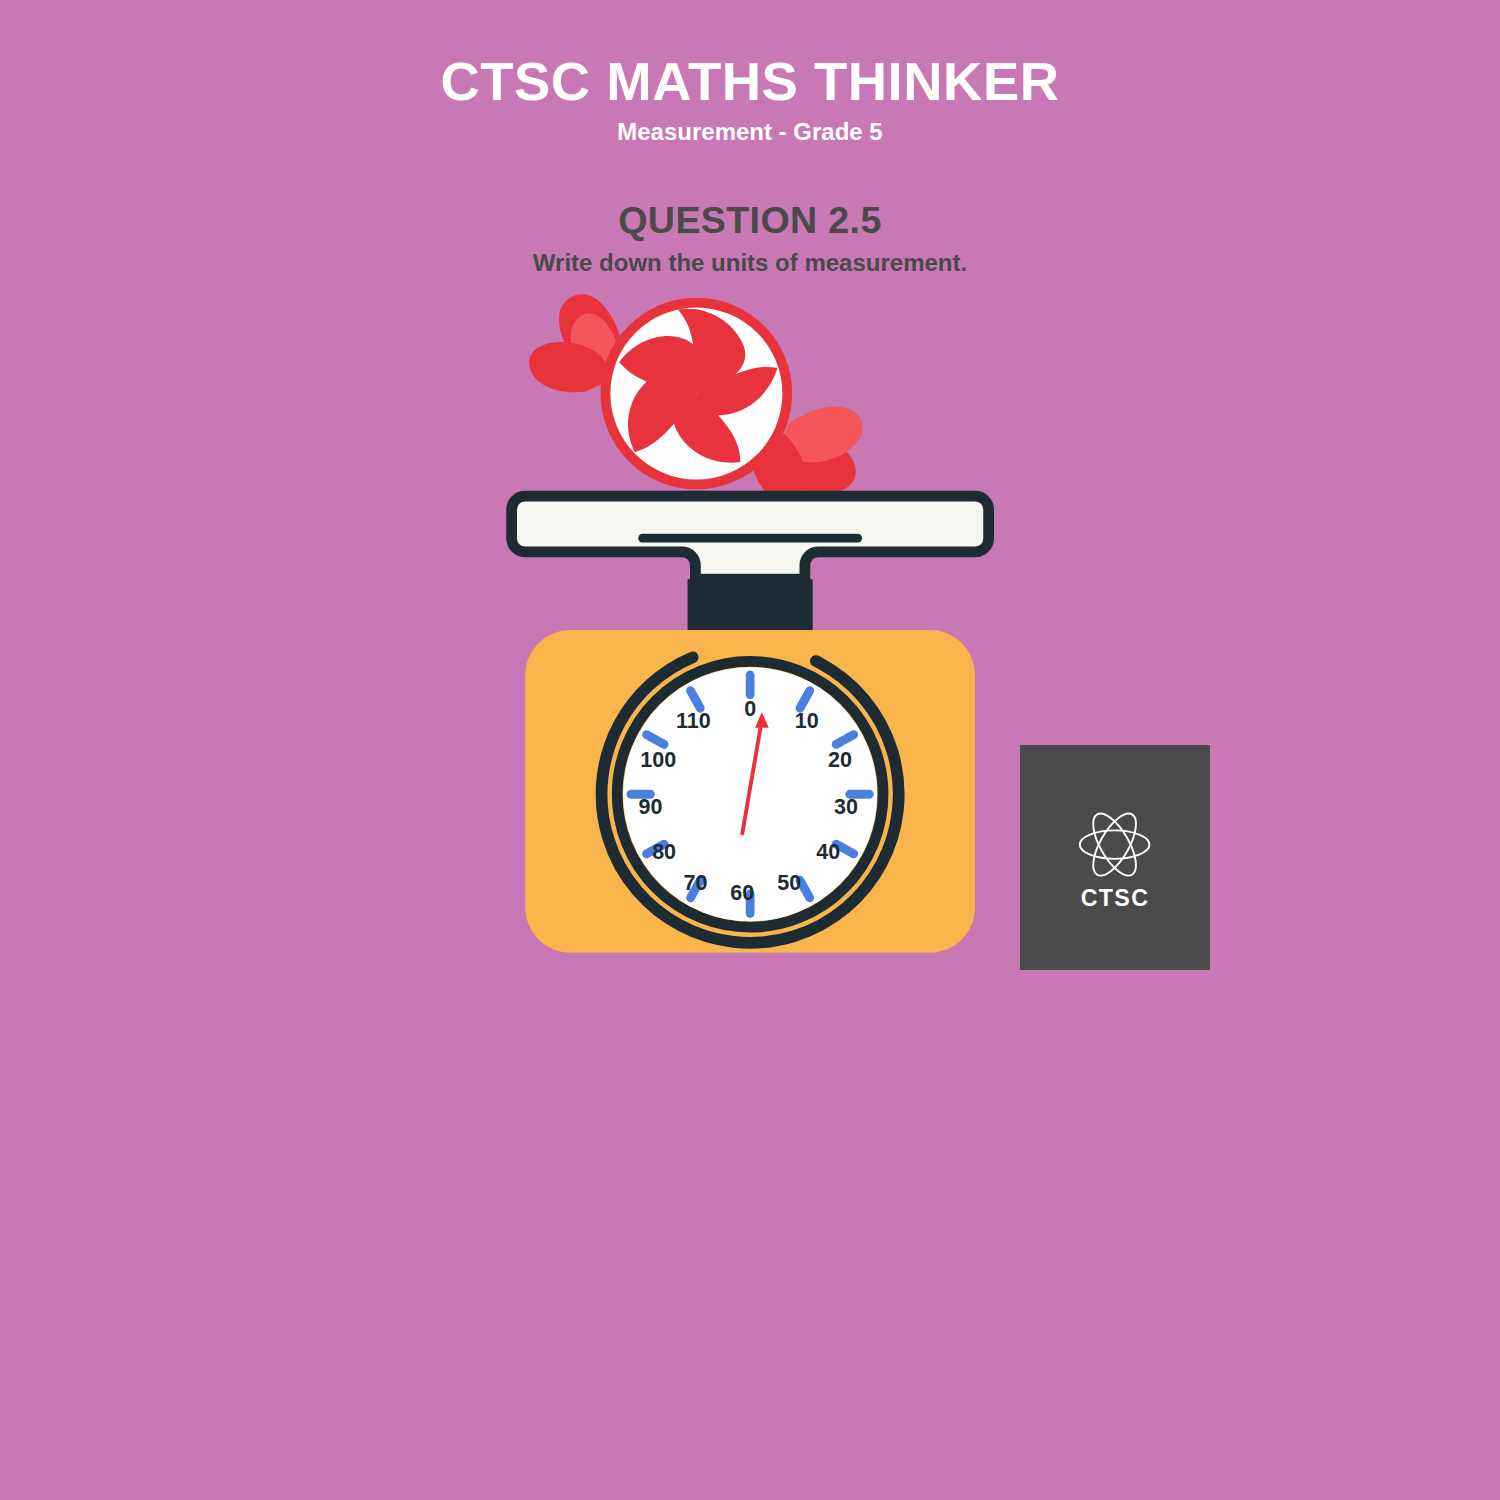CTSC Maths Thinker
Measurement - Grade 5
Question 2.5
Write down the units of measurement.
A kitchen scale with a wrapped peppermint candy on the tray A yellow kitchen scale with a round dial numbered 0, 10, 20, 30, 40, 50, 60, 70, 80, 90, 100 and 110. The red needle points just past 0, between 0 and 10. A red and white swirl candy in a twisted wrapper rests on the white tray. 0 10 20 30 40 50 60 70 80 90 100 110
CTSC